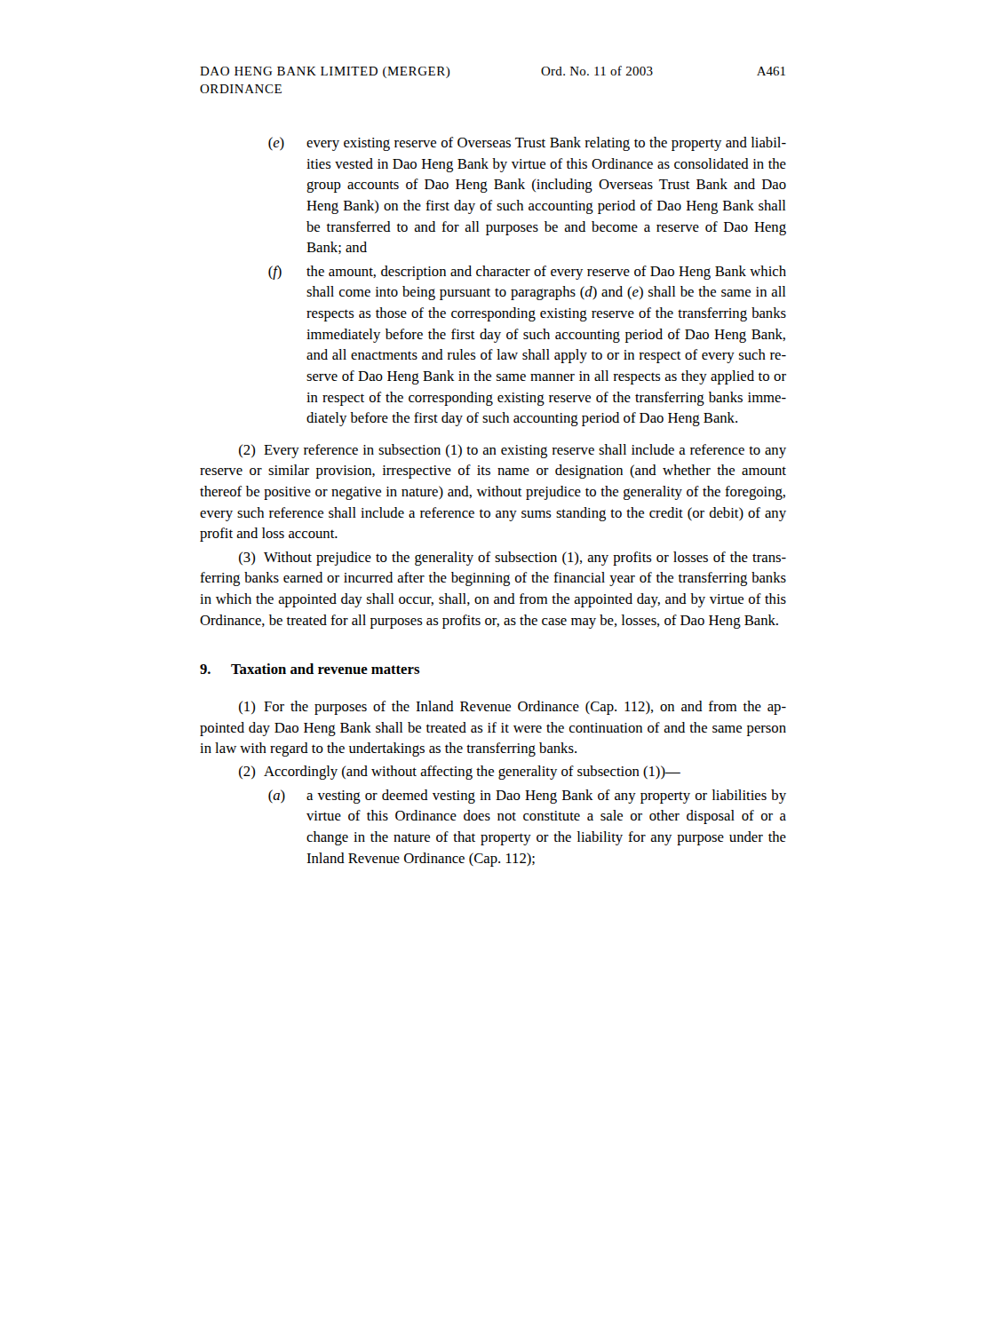Dao Heng Bank Limited (Merger)
Ordinance
Ord. No. 11 of 2003
A461
(e) every existing reserve of Overseas Trust Bank relating to the property and liabilities vested in Dao Heng Bank by virtue of this Ordinance as consolidated in the group accounts of Dao Heng Bank (including Overseas Trust Bank and Dao Heng Bank) on the first day of such accounting period of Dao Heng Bank shall be transferred to and for all purposes be and become a reserve of Dao Heng Bank; and
(f) the amount, description and character of every reserve of Dao Heng Bank which shall come into being pursuant to paragraphs (d) and (e) shall be the same in all respects as those of the corresponding existing reserve of the transferring banks immediately before the first day of such accounting period of Dao Heng Bank, and all enactments and rules of law shall apply to or in respect of every such reserve of Dao Heng Bank in the same manner in all respects as they applied to or in respect of the corresponding existing reserve of the transferring banks immediately before the first day of such accounting period of Dao Heng Bank.
(2) Every reference in subsection (1) to an existing reserve shall include a reference to any reserve or similar provision, irrespective of its name or designation (and whether the amount thereof be positive or negative in nature) and, without prejudice to the generality of the foregoing, every such reference shall include a reference to any sums standing to the credit (or debit) of any profit and loss account.
(3) Without prejudice to the generality of subsection (1), any profits or losses of the transferring banks earned or incurred after the beginning of the financial year of the transferring banks in which the appointed day shall occur, shall, on and from the appointed day, and by virtue of this Ordinance, be treated for all purposes as profits or, as the case may be, losses, of Dao Heng Bank.
9. Taxation and revenue matters
(1) For the purposes of the Inland Revenue Ordinance (Cap. 112), on and from the appointed day Dao Heng Bank shall be treated as if it were the continuation of and the same person in law with regard to the undertakings as the transferring banks.
(2) Accordingly (and without affecting the generality of subsection (1))—
(a) a vesting or deemed vesting in Dao Heng Bank of any property or liabilities by virtue of this Ordinance does not constitute a sale or other disposal of or a change in the nature of that property or the liability for any purpose under the Inland Revenue Ordinance (Cap. 112);